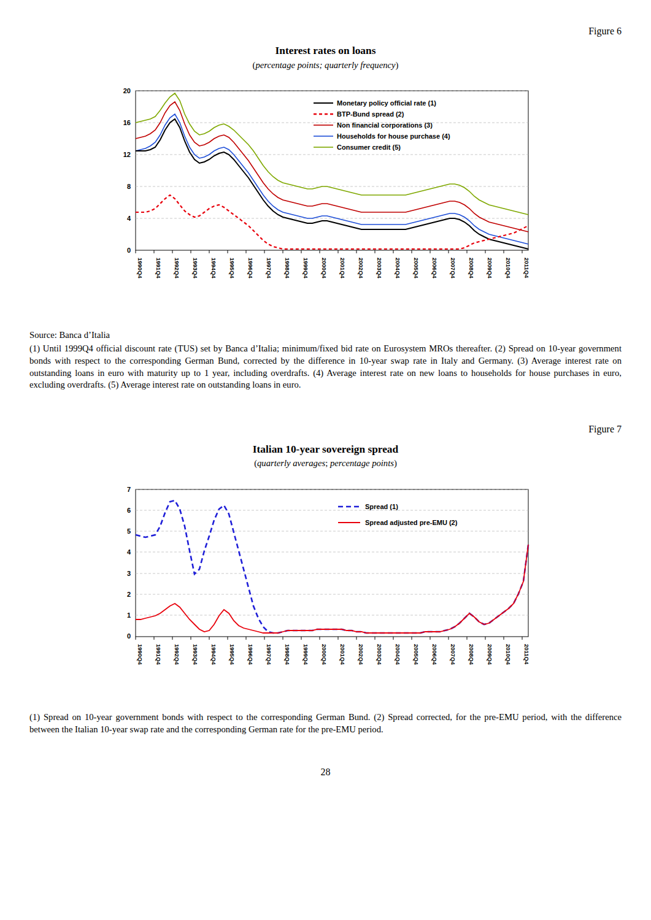Figure 6
Interest rates on loans
(percentage points; quarterly frequency)
20 16 12 8 4 0 1990Q4 1991Q4 1992Q4 1993Q4 1994Q4 1995Q4 1996Q4 1997Q4 1998Q4 1999Q4 2000Q4 2001Q4 2002Q4 2003Q4 2004Q4 2005Q4 2006Q4 2007Q4 2008Q4 2009Q4 2010Q4 2011Q4 Monetary policy official rate (1) BTP-Bund spread (2) Non financial corporations (3) Households for house purchase (4) Consumer credit (5)
Source: Banca d’Italia
(1) Until 1999Q4 official discount rate (TUS) set by Banca d’Italia; minimum/fixed bid rate on Eurosystem MROs thereafter. (2) Spread on 10-year government bonds with respect to the corresponding German Bund, corrected by the difference in 10-year swap rate in Italy and Germany. (3) Average interest rate on outstanding loans in euro with maturity up to 1 year, including overdrafts. (4) Average interest rate on new loans to households for house purchases in euro, excluding overdrafts. (5) Average interest rate on outstanding loans in euro.
Figure 7
Italian 10-year sovereign spread
(quarterly averages; percentage points)
7 6 5 4 3 2 1 0 1990Q4 1991Q4 1992Q4 1993Q4 1994Q4 1995Q4 1996Q4 1997Q4 1998Q4 1999Q4 2000Q4 2001Q4 2002Q4 2003Q4 2004Q4 2005Q4 2006Q4 2007Q4 2008Q4 2009Q4 2010Q4 2011Q4 Spread (1) Spread adjusted pre-EMU (2)
(1) Spread on 10-year government bonds with respect to the corresponding German Bund. (2) Spread corrected, for the pre-EMU period, with the difference between the Italian 10-year swap rate and the corresponding German rate for the pre-EMU period.
28